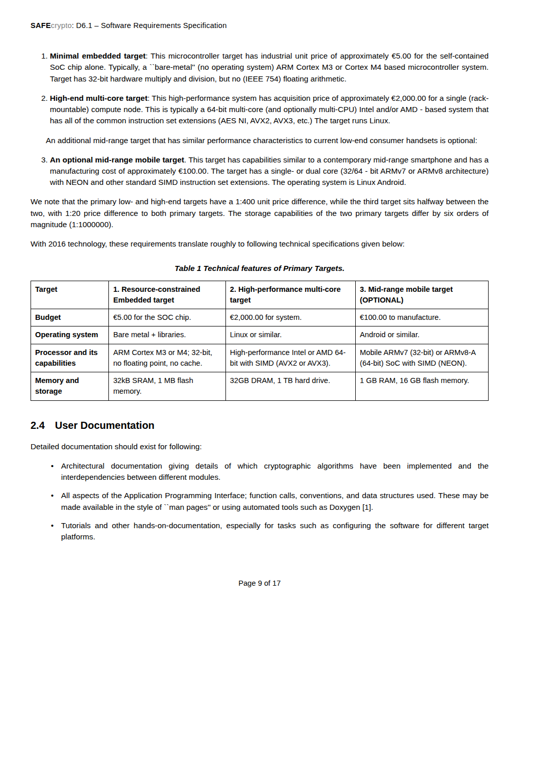SAFE crypto: D6.1 – Software Requirements Specification
Minimal embedded target: This microcontroller target has industrial unit price of approximately €5.00 for the self-contained SoC chip alone. Typically, a ``bare-metal'' (no operating system) ARM Cortex M3 or Cortex M4 based microcontroller system. Target has 32-bit hardware multiply and division, but no (IEEE 754) floating arithmetic.
High-end multi-core target: This high-performance system has acquisition price of approximately €2,000.00 for a single (rack-mountable) compute node. This is typically a 64-bit multi-core (and optionally multi-CPU) Intel and/or AMD - based system that has all of the common instruction set extensions (AES NI, AVX2, AVX3, etc.) The target runs Linux.
An additional mid-range target that has similar performance characteristics to current low-end consumer handsets is optional:
An optional mid-range mobile target. This target has capabilities similar to a contemporary mid-range smartphone and has a manufacturing cost of approximately €100.00. The target has a single- or dual core (32/64 - bit ARMv7 or ARMv8 architecture) with NEON and other standard SIMD instruction set extensions. The operating system is Linux Android.
We note that the primary low- and high-end targets have a 1:400 unit price difference, while the third target sits halfway between the two, with 1:20 price difference to both primary targets. The storage capabilities of the two primary targets differ by six orders of magnitude (1:1000000).
With 2016 technology, these requirements translate roughly to following technical specifications given below:
Table 1 Technical features of Primary Targets.
| Target | 1. Resource-constrained Embedded target | 2. High-performance multi-core target | 3. Mid-range mobile target (OPTIONAL) |
| --- | --- | --- | --- |
| Budget | €5.00 for the SOC chip. | €2,000.00 for system. | €100.00 to manufacture. |
| Operating system | Bare metal + libraries. | Linux or similar. | Android or similar. |
| Processor and its capabilities | ARM Cortex M3 or M4; 32-bit, no floating point, no cache. | High-performance Intel or AMD 64-bit with SIMD (AVX2 or AVX3). | Mobile ARMv7 (32-bit) or ARMv8-A (64-bit) SoC with SIMD (NEON). |
| Memory and storage | 32kB SRAM, 1 MB flash memory. | 32GB DRAM, 1 TB hard drive. | 1 GB RAM, 16 GB flash memory. |
2.4 User Documentation
Detailed documentation should exist for following:
Architectural documentation giving details of which cryptographic algorithms have been implemented and the interdependencies between different modules.
All aspects of the Application Programming Interface; function calls, conventions, and data structures used. These may be made available in the style of ``man pages'' or using automated tools such as Doxygen [1].
Tutorials and other hands-on-documentation, especially for tasks such as configuring the software for different target platforms.
Page 9 of 17